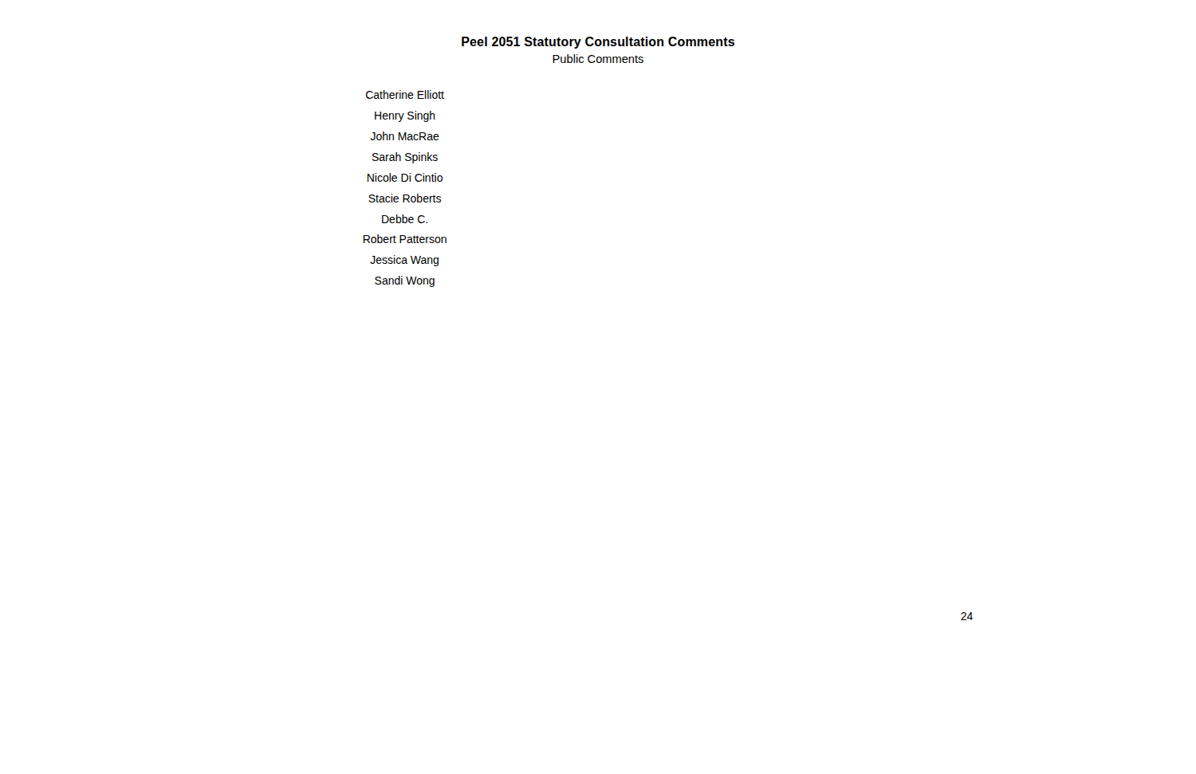Peel 2051 Statutory Consultation Comments
Public Comments
Catherine Elliott
Henry Singh
John MacRae
Sarah Spinks
Nicole Di Cintio
Stacie Roberts
Debbe C.
Robert Patterson
Jessica Wang
Sandi Wong
24